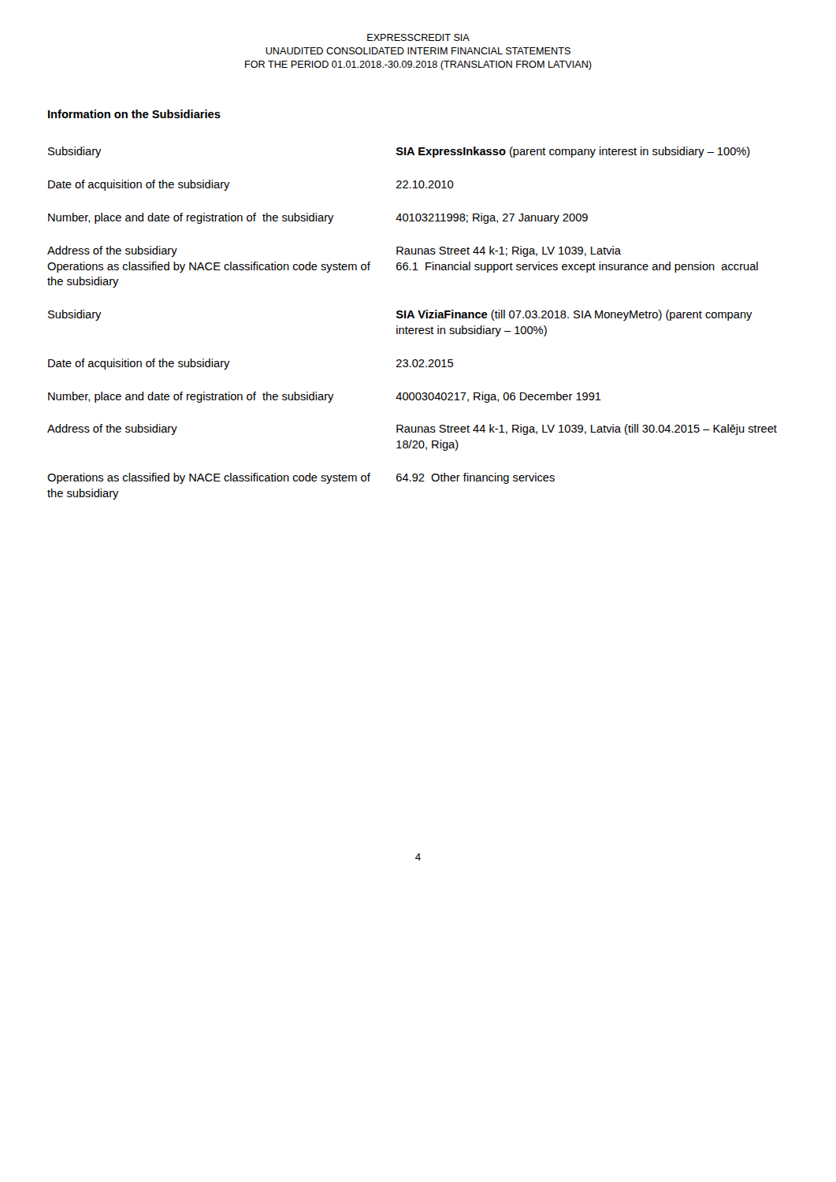EXPRESSCREDIT SIA
UNAUDITED CONSOLIDATED INTERIM FINANCIAL STATEMENTS
FOR THE PERIOD 01.01.2018.-30.09.2018 (TRANSLATION FROM LATVIAN)
Information on the Subsidiaries
| Subsidiary | SIA ExpressInkasso (parent company interest in subsidiary – 100%) |
| Date of acquisition of the subsidiary | 22.10.2010 |
| Number, place and date of registration of the subsidiary | 40103211998; Riga, 27 January 2009 |
| Address of the subsidiary Operations as classified by NACE classification code system of the subsidiary | Raunas Street 44 k-1; Riga, LV 1039, Latvia 66.1 Financial support services except insurance and pension accrual |
| Subsidiary | SIA ViziaFinance (till 07.03.2018. SIA MoneyMetro) (parent company interest in subsidiary – 100%) |
| Date of acquisition of the subsidiary | 23.02.2015 |
| Number, place and date of registration of the subsidiary | 40003040217, Riga, 06 December 1991 |
| Address of the subsidiary | Raunas Street 44 k-1, Riga, LV 1039, Latvia (till 30.04.2015 – Kalēju street 18/20, Riga) |
| Operations as classified by NACE classification code system of the subsidiary | 64.92 Other financing services |
4